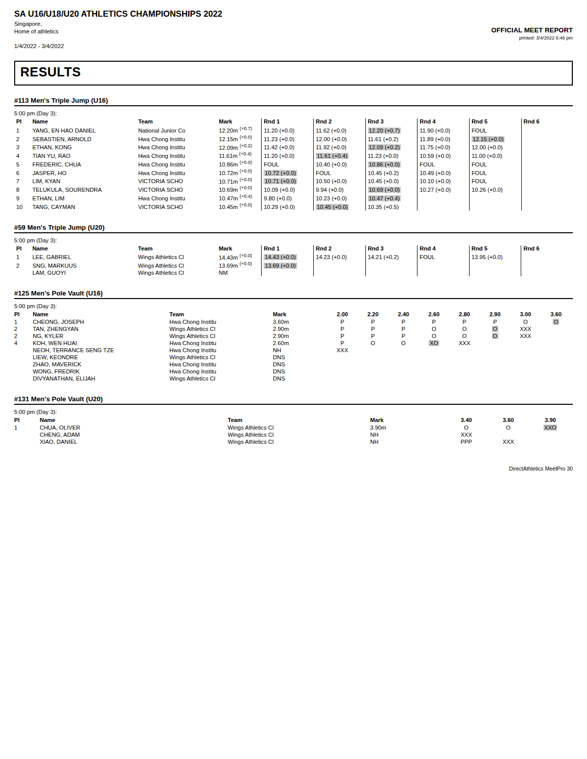SA U16/U18/U20 ATHLETICS CHAMPIONSHIPS 2022
Singapore,
Home of athletics
1/4/2022 - 3/4/2022
OFFICIAL MEET REPORT
printed: 3/4/2022 6:46 pm
RESULTS
#113 Men's Triple Jump (U16)
5:00 pm (Day 3):
| Pl | Name | Team | Mark | Rnd 1 | Rnd 2 | Rnd 3 | Rnd 4 | Rnd 5 | Rnd 6 |
| --- | --- | --- | --- | --- | --- | --- | --- | --- | --- |
| 1 | YANG, EN HAO DANIEL | National Junior Co | 12.20m (+0.7) | 11.20 (+0.0) | 11.62 (+0.0) | 12.20 (+0.7) | 11.90 (+0.0) | FOUL | |
| 2 | SEBASTIEN, ARNOLD | Hwa Chong Institu | 12.15m (+0.0) | 11.23 (+0.0) | 12.00 (+0.0) | 11.61 (+0.2) | 11.89 (+0.0) | 12.15 (+0.0) | |
| 3 | ETHAN, KONG | Hwa Chong Institu | 12.09m (+0.2) | 11.42 (+0.0) | 11.92 (+0.0) | 12.09 (+0.2) | 11.75 (+0.0) | 12.00 (+0.0) | |
| 4 | TIAN YU, RAO | Hwa Chong Institu | 11.61m (+0.4) | 11.20 (+0.0) | 11.61 (+0.4) | 11.23 (+0.0) | 10.59 (+0.0) | 11.00 (+0.0) | |
| 5 | FREDERIC, CHUA | Hwa Chong Institu | 10.86m (+0.0) | FOUL | 10.40 (+0.0) | 10.86 (+0.0) | FOUL | FOUL | |
| 6 | JASPER, HO | Hwa Chong Institu | 10.72m (+0.0) | 10.72 (+0.0) | FOUL | 10.45 (+0.2) | 10.49 (+0.0) | FOUL | |
| 7 | LIM, KYAN | VICTORIA SCHO | 10.71m (+0.0) | 10.71 (+0.0) | 10.50 (+0.0) | 10.45 (+0.0) | 10.10 (+0.0) | FOUL | |
| 8 | TELUKULA, SOURENDRA | VICTORIA SCHO | 10.69m (+0.0) | 10.09 (+0.0) | 9.94 (+0.0) | 10.69 (+0.0) | 10.27 (+0.0) | 10.26 (+0.0) | |
| 9 | ETHAN, LIM | Hwa Chong Institu | 10.47m (+0.4) | 9.80 (+0.0) | 10.23 (+0.0) | 10.47 (+0.4) | | | |
| 10 | TANG, CAYMAN | VICTORIA SCHO | 10.45m (+0.0) | 10.29 (+0.0) | 10.45 (+0.0) | 10.35 (+0.5) | | | |
#59 Men's Triple Jump (U20)
5:00 pm (Day 3):
| Pl | Name | Team | Mark | Rnd 1 | Rnd 2 | Rnd 3 | Rnd 4 | Rnd 5 | Rnd 6 |
| --- | --- | --- | --- | --- | --- | --- | --- | --- | --- |
| 1 | LEE, GABRIEL | Wings Athletics Cl | 14.43m (+0.0) | 14.43 (+0.0) | 14.23 (+0.0) | 14.21 (+0.2) | FOUL | 13.95 (+0.0) | |
| 2 | SNG, MARKUUS | Wings Athletics Cl | 13.69m (+0.0) | 13.69 (+0.0) | | | | | |
| | LAM, GUOYI | Wings Athletics Cl | NM | | | | | | |
#125 Men's Pole Vault (U16)
5:00 pm (Day 3):
| Pl | Name | Team | Mark | 2.00 | 2.20 | 2.40 | 2.60 | 2.80 | 2.90 | 3.00 | 3.60 |
| --- | --- | --- | --- | --- | --- | --- | --- | --- | --- | --- | --- |
| 1 | CHEONG, JOSEPH | Hwa Chong Institu | 3.60m | P | P | P | P | P | P | O | O |
| 2 | TAN, ZHENGYAN | Wings Athletics Cl | 2.90m | P | P | P | O | O | O | XXX | |
| 2 | NG, KYLER | Wings Athletics Cl | 2.90m | P | P | P | O | O | O | XXX | |
| 4 | KOH, WEN HUAI | Hwa Chong Institu | 2.60m | P | O | O | XO | XXX | | | |
| | NEOH, TERRANCE SENG TZE | Hwa Chong Institu | NH | XXX | | | | | | | |
| | LIEW, KEONDRE | Wings Athletics Cl | DNS | | | | | | | | |
| | ZHAO, MAVERICK | Hwa Chong Institu | DNS | | | | | | | | |
| | WONG, FREDRIK | Hwa Chong Institu | DNS | | | | | | | | |
| | DIVYANATHAN, ELIJAH | Wings Athletics Cl | DNS | | | | | | | | |
#131 Men's Pole Vault (U20)
5:00 pm (Day 3):
| Pl | Name | Team | Mark | 3.40 | 3.60 | 3.90 |
| --- | --- | --- | --- | --- | --- | --- |
| 1 | CHUA, OLIVER | Wings Athletics Cl | 3.90m | O | O | XXO |
| | CHENG, ADAM | Wings Athletics Cl | NH | XXX | | |
| | XIAO, DANIEL | Wings Athletics Cl | NH | PPP | XXX | |
DirectAthletics MeetPro 30